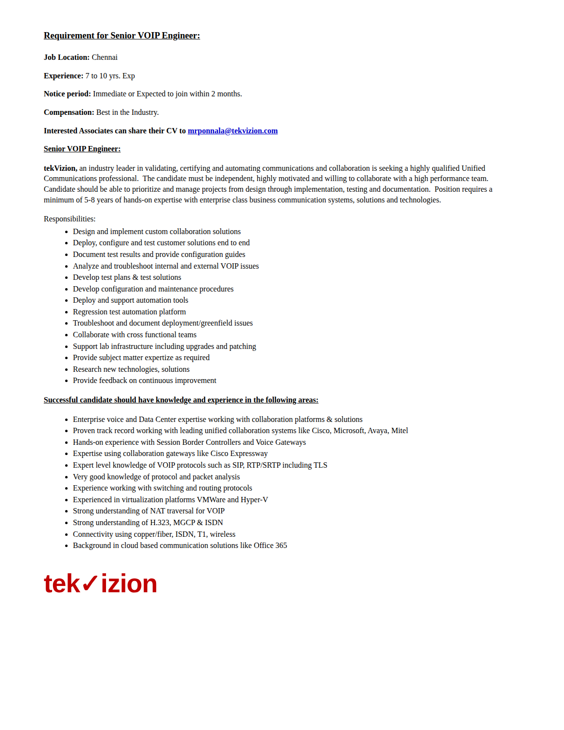Requirement for Senior VOIP Engineer:
Job Location: Chennai
Experience: 7 to 10 yrs. Exp
Notice period: Immediate or Expected to join within 2 months.
Compensation: Best in the Industry.
Interested Associates can share their CV to mrponnala@tekvizion.com
Senior VOIP Engineer:
tekVizion, an industry leader in validating, certifying and automating communications and collaboration is seeking a highly qualified Unified Communications professional. The candidate must be independent, highly motivated and willing to collaborate with a high performance team. Candidate should be able to prioritize and manage projects from design through implementation, testing and documentation. Position requires a minimum of 5-8 years of hands-on expertise with enterprise class business communication systems, solutions and technologies.
Responsibilities:
Design and implement custom collaboration solutions
Deploy, configure and test customer solutions end to end
Document test results and provide configuration guides
Analyze and troubleshoot internal and external VOIP issues
Develop test plans & test solutions
Develop configuration and maintenance procedures
Deploy and support automation tools
Regression test automation platform
Troubleshoot and document deployment/greenfield issues
Collaborate with cross functional teams
Support lab infrastructure including upgrades and patching
Provide subject matter expertize as required
Research new technologies, solutions
Provide feedback on continuous improvement
Successful candidate should have knowledge and experience in the following areas:
Enterprise voice and Data Center expertise working with collaboration platforms & solutions
Proven track record working with leading unified collaboration systems like Cisco, Microsoft, Avaya, Mitel
Hands-on experience with Session Border Controllers and Voice Gateways
Expertise using collaboration gateways like Cisco Expressway
Expert level knowledge of VOIP protocols such as SIP, RTP/SRTP including TLS
Very good knowledge of protocol and packet analysis
Experience working with switching and routing protocols
Experienced in virtualization platforms VMWare and Hyper-V
Strong understanding of NAT traversal for VOIP
Strong understanding of H.323, MGCP & ISDN
Connectivity using copper/fiber, ISDN, T1, wireless
Background in cloud based communication solutions like Office 365
tek✓izion